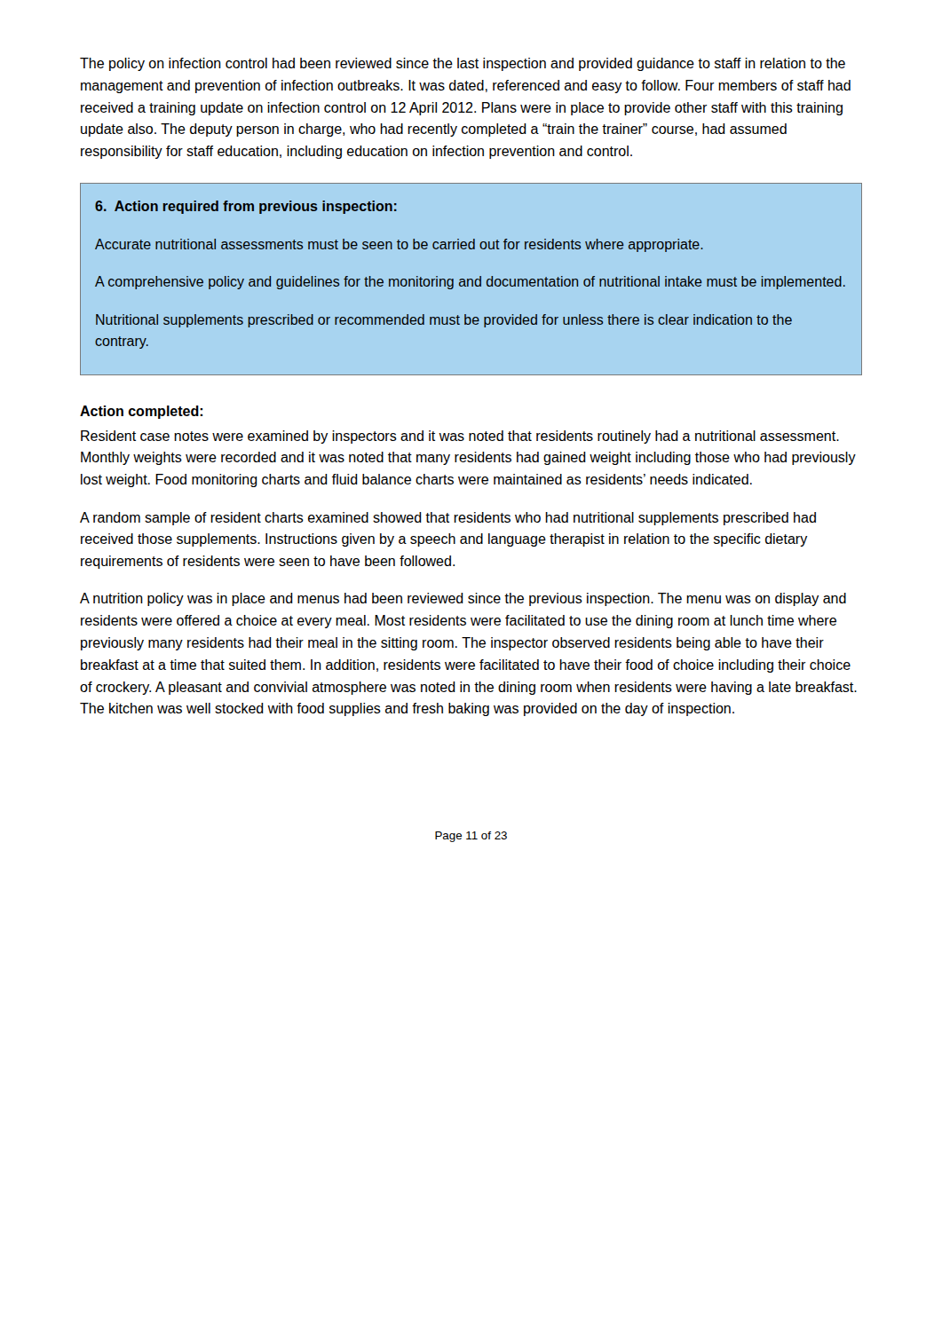The policy on infection control had been reviewed since the last inspection and provided guidance to staff in relation to the management and prevention of infection outbreaks. It was dated, referenced and easy to follow. Four members of staff had received a training update on infection control on 12 April 2012. Plans were in place to provide other staff with this training update also. The deputy person in charge, who had recently completed a “train the trainer” course, had assumed responsibility for staff education, including education on infection prevention and control.
6. Action required from previous inspection:
Accurate nutritional assessments must be seen to be carried out for residents where appropriate.
A comprehensive policy and guidelines for the monitoring and documentation of nutritional intake must be implemented.
Nutritional supplements prescribed or recommended must be provided for unless there is clear indication to the contrary.
Action completed:
Resident case notes were examined by inspectors and it was noted that residents routinely had a nutritional assessment. Monthly weights were recorded and it was noted that many residents had gained weight including those who had previously lost weight. Food monitoring charts and fluid balance charts were maintained as residents’ needs indicated.
A random sample of resident charts examined showed that residents who had nutritional supplements prescribed had received those supplements. Instructions given by a speech and language therapist in relation to the specific dietary requirements of residents were seen to have been followed.
A nutrition policy was in place and menus had been reviewed since the previous inspection. The menu was on display and residents were offered a choice at every meal. Most residents were facilitated to use the dining room at lunch time where previously many residents had their meal in the sitting room. The inspector observed residents being able to have their breakfast at a time that suited them. In addition, residents were facilitated to have their food of choice including their choice of crockery. A pleasant and convivial atmosphere was noted in the dining room when residents were having a late breakfast. The kitchen was well stocked with food supplies and fresh baking was provided on the day of inspection.
Page 11 of 23